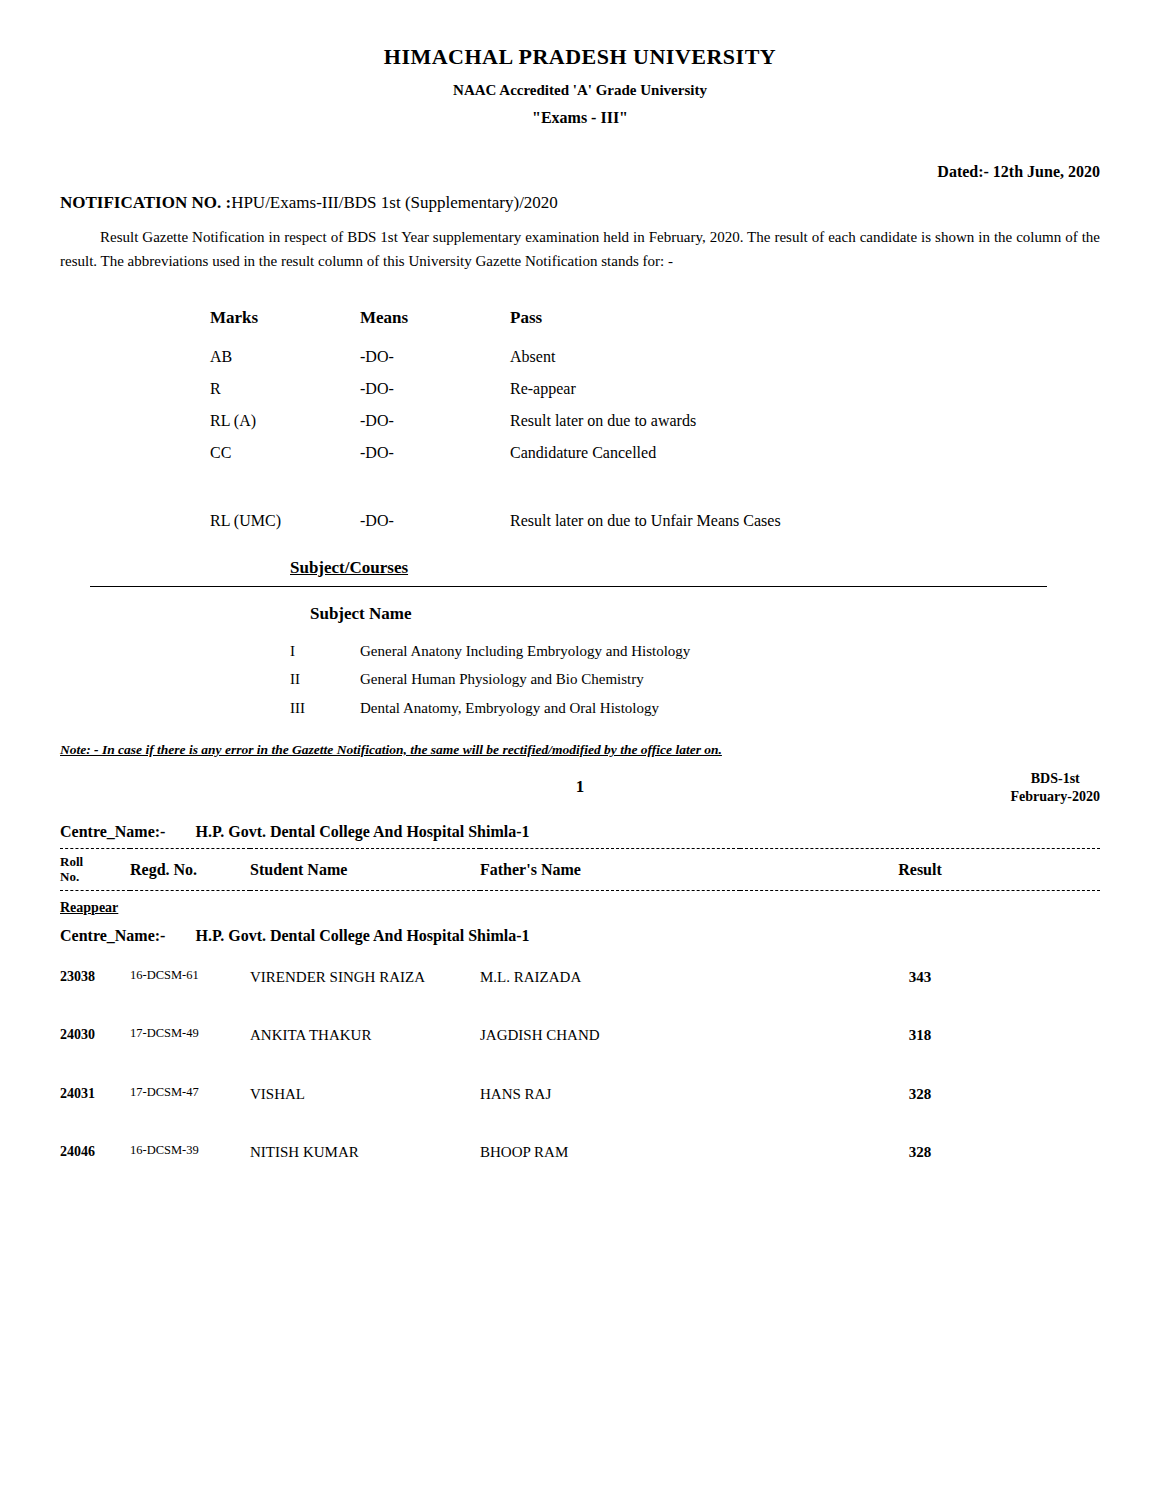HIMACHAL PRADESH UNIVERSITY
NAAC Accredited 'A' Grade University
"Exams - III"
Dated:- 12th June, 2020
NOTIFICATION NO. : HPU/Exams-III/BDS 1st (Supplementary)/2020
Result Gazette Notification in respect of BDS 1st Year supplementary examination held in February, 2020. The result of each candidate is shown in the column of the result. The abbreviations used in the result column of this University Gazette Notification stands for: -
| Marks | Means | Pass |
| AB | -DO- | Absent |
| R | -DO- | Re-appear |
| RL (A) | -DO- | Result later on due to awards |
| CC | -DO- | Candidature Cancelled |
| RL (UMC) | -DO- | Result later on due to Unfair Means Cases |
Subject/Courses
Subject Name
| I | General Anatony Including Embryology and Histology |
| II | General Human Physiology and Bio Chemistry |
| III | Dental Anatomy, Embryology and Oral Histology |
Note: - In case if there is any error in the Gazette Notification, the same will be rectified/modified by the office later on.
1
BDS-1st
February-2020
Centre_Name:-H.P. Govt. Dental College And Hospital Shimla-1
| Roll No. | Regd. No. | Student Name | Father's Name | Result |
| --- | --- | --- | --- | --- |
Reappear
Centre_Name:-H.P. Govt. Dental College And Hospital Shimla-1
| 23038 | 16-DCSM-61 | VIRENDER SINGH RAIZA | M.L. RAIZADA | 343 |
| 24030 | 17-DCSM-49 | ANKITA THAKUR | JAGDISH CHAND | 318 |
| 24031 | 17-DCSM-47 | VISHAL | HANS RAJ | 328 |
| 24046 | 16-DCSM-39 | NITISH KUMAR | BHOOP RAM | 328 |